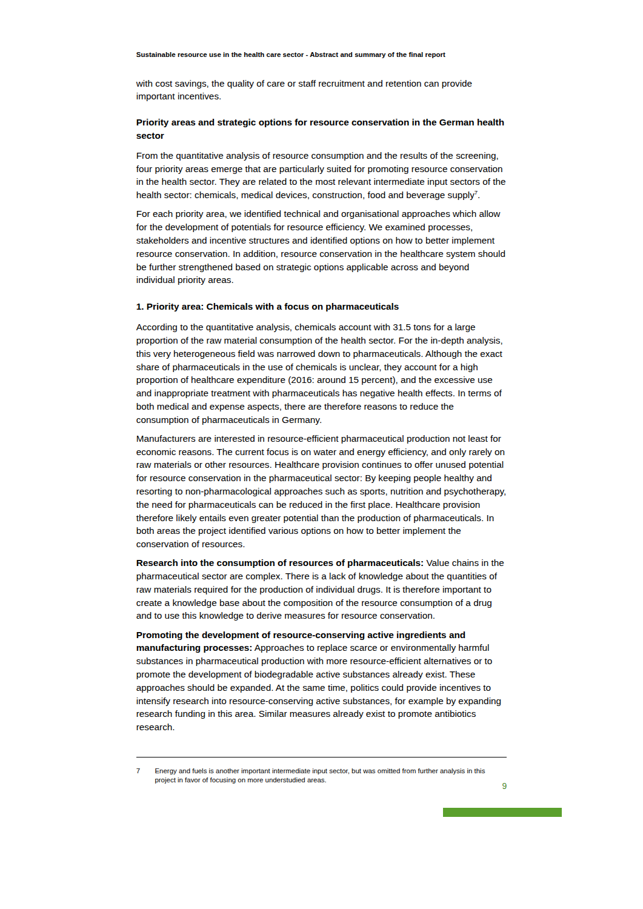Sustainable resource use in the health care sector - Abstract and summary of the final report
with cost savings, the quality of care or staff recruitment and retention can provide important incentives.
Priority areas and strategic options for resource conservation in the German health sector
From the quantitative analysis of resource consumption and the results of the screening, four priority areas emerge that are particularly suited for promoting resource conservation in the health sector. They are related to the most relevant intermediate input sectors of the health sector: chemicals, medical devices, construction, food and beverage supply7.
For each priority area, we identified technical and organisational approaches which allow for the development of potentials for resource efficiency. We examined processes, stakeholders and incentive structures and identified options on how to better implement resource conservation. In addition, resource conservation in the healthcare system should be further strengthened based on strategic options applicable across and beyond individual priority areas.
1. Priority area: Chemicals with a focus on pharmaceuticals
According to the quantitative analysis, chemicals account with 31.5 tons for a large proportion of the raw material consumption of the health sector. For the in-depth analysis, this very heterogeneous field was narrowed down to pharmaceuticals. Although the exact share of pharmaceuticals in the use of chemicals is unclear, they account for a high proportion of healthcare expenditure (2016: around 15 percent), and the excessive use and inappropriate treatment with pharmaceuticals has negative health effects. In terms of both medical and expense aspects, there are therefore reasons to reduce the consumption of pharmaceuticals in Germany.
Manufacturers are interested in resource-efficient pharmaceutical production not least for economic reasons. The current focus is on water and energy efficiency, and only rarely on raw materials or other resources. Healthcare provision continues to offer unused potential for resource conservation in the pharmaceutical sector: By keeping people healthy and resorting to non-pharmacological approaches such as sports, nutrition and psychotherapy, the need for pharmaceuticals can be reduced in the first place. Healthcare provision therefore likely entails even greater potential than the production of pharmaceuticals. In both areas the project identified various options on how to better implement the conservation of resources.
Research into the consumption of resources of pharmaceuticals: Value chains in the pharmaceutical sector are complex. There is a lack of knowledge about the quantities of raw materials required for the production of individual drugs. It is therefore important to create a knowledge base about the composition of the resource consumption of a drug and to use this knowledge to derive measures for resource conservation.
Promoting the development of resource-conserving active ingredients and manufacturing processes: Approaches to replace scarce or environmentally harmful substances in pharmaceutical production with more resource-efficient alternatives or to promote the development of biodegradable active substances already exist. These approaches should be expanded. At the same time, politics could provide incentives to intensify research into resource-conserving active substances, for example by expanding research funding in this area. Similar measures already exist to promote antibiotics research.
7
Energy and fuels is another important intermediate input sector, but was omitted from further analysis in this project in favor of focusing on more understudied areas.
9